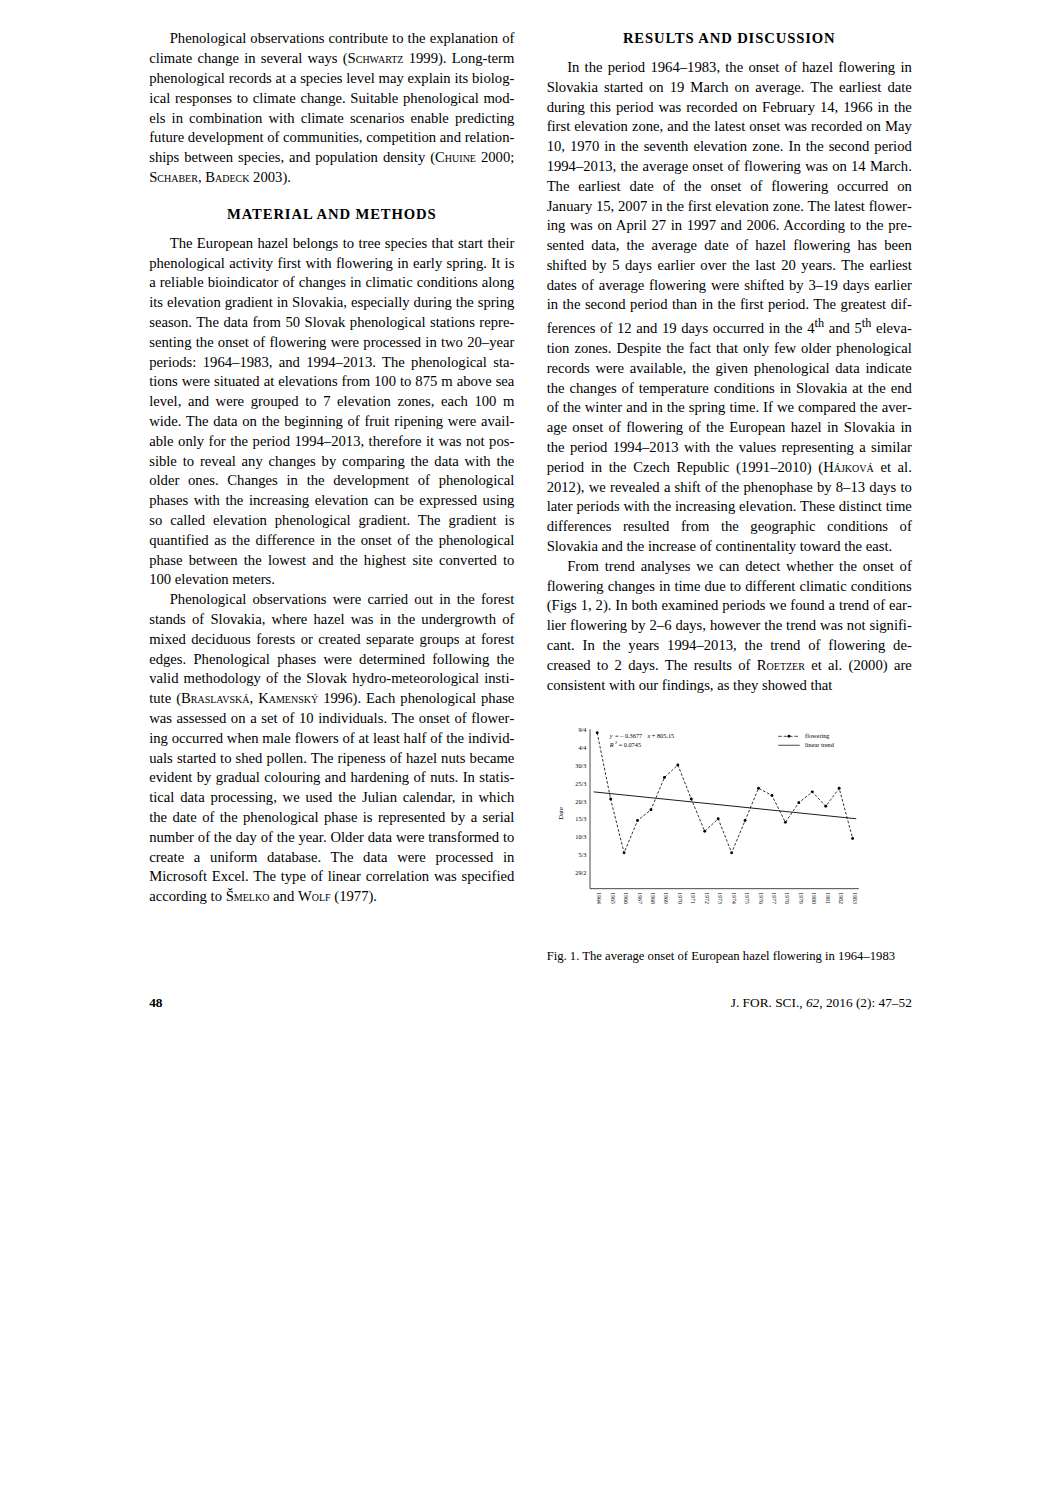Phenological observations contribute to the explanation of climate change in several ways (Schwartz 1999). Long-term phenological records at a species level may explain its biological responses to climate change. Suitable phenological models in combination with climate scenarios enable predicting future development of communities, competition and relationships between species, and population density (Chuine 2000; Schaber, Badeck 2003).
Material and methods
The European hazel belongs to tree species that start their phenological activity first with flowering in early spring. It is a reliable bioindicator of changes in climatic conditions along its elevation gradient in Slovakia, especially during the spring season. The data from 50 Slovak phenological stations representing the onset of flowering were processed in two 20–year periods: 1964–1983, and 1994–2013. The phenological stations were situated at elevations from 100 to 875 m above sea level, and were grouped to 7 elevation zones, each 100 m wide. The data on the beginning of fruit ripening were available only for the period 1994–2013, therefore it was not possible to reveal any changes by comparing the data with the older ones. Changes in the development of phenological phases with the increasing elevation can be expressed using so called elevation phenological gradient. The gradient is quantified as the difference in the onset of the phenological phase between the lowest and the highest site converted to 100 elevation meters.
Phenological observations were carried out in the forest stands of Slovakia, where hazel was in the undergrowth of mixed deciduous forests or created separate groups at forest edges. Phenological phases were determined following the valid methodology of the Slovak hydro-meteorological institute (Braslavská, Kamenský 1996). Each phenological phase was assessed on a set of 10 individuals. The onset of flowering occurred when male flowers of at least half of the individuals started to shed pollen. The ripeness of hazel nuts became evident by gradual colouring and hardening of nuts. In statistical data processing, we used the Julian calendar, in which the date of the phenological phase is represented by a serial number of the day of the year. Older data were transformed to create a uniform database. The data were processed in Microsoft Excel. The type of linear correlation was specified according to Šmelko and Wolf (1977).
Results and discussion
In the period 1964–1983, the onset of hazel flowering in Slovakia started on 19 March on average. The earliest date during this period was recorded on February 14, 1966 in the first elevation zone, and the latest onset was recorded on May 10, 1970 in the seventh elevation zone. In the second period 1994–2013, the average onset of flowering was on 14 March. The earliest date of the onset of flowering occurred on January 15, 2007 in the first elevation zone. The latest flowering was on April 27 in 1997 and 2006. According to the presented data, the average date of hazel flowering has been shifted by 5 days earlier over the last 20 years. The earliest dates of average flowering were shifted by 3–19 days earlier in the second period than in the first period. The greatest differences of 12 and 19 days occurred in the 4th and 5th elevation zones. Despite the fact that only few older phenological records were available, the given phenological data indicate the changes of temperature conditions in Slovakia at the end of the winter and in the spring time. If we compared the average onset of flowering of the European hazel in Slovakia in the period 1994–2013 with the values representing a similar period in the Czech Republic (1991–2010) (Hájková et al. 2012), we revealed a shift of the phenophase by 8–13 days to later periods with the increasing elevation. These distinct time differences resulted from the geographic conditions of Slovakia and the increase of continentality toward the east.
From trend analyses we can detect whether the onset of flowering changes in time due to different climatic conditions (Figs 1, 2). In both examined periods we found a trend of earlier flowering by 2–6 days, however the trend was not significant. In the years 1994–2013, the trend of flowering decreased to 2 days. The results of Roetzer et al. (2000) are consistent with our findings, as they showed that
9/4 4/4 30/3 25/3 20/3 15/3 10/3 5/3 29/2 Date 1964 1965 1966 1967 1968 1969 1970 1971 1972 1973 1974 1975 1976 1977 1978 1979 1980 1981 1982 1983 y = – 0.3677 x + 805.15 R 2 = 0.0745 flowering linear trend
Fig. 1. The average onset of European hazel flowering in 1964–1983
48 J. FOR. SCI., 62, 2016 (2): 47–52